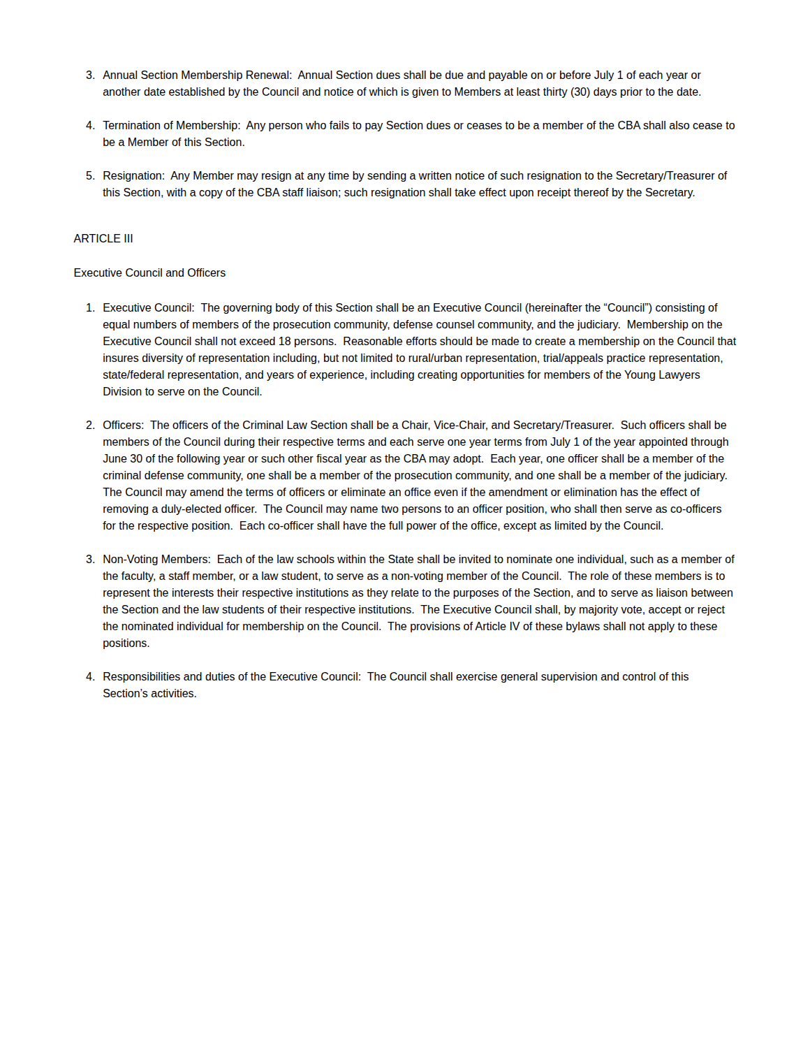Annual Section Membership Renewal: Annual Section dues shall be due and payable on or before July 1 of each year or another date established by the Council and notice of which is given to Members at least thirty (30) days prior to the date.
Termination of Membership: Any person who fails to pay Section dues or ceases to be a member of the CBA shall also cease to be a Member of this Section.
Resignation: Any Member may resign at any time by sending a written notice of such resignation to the Secretary/Treasurer of this Section, with a copy of the CBA staff liaison; such resignation shall take effect upon receipt thereof by the Secretary.
ARTICLE III
Executive Council and Officers
Executive Council: The governing body of this Section shall be an Executive Council (hereinafter the “Council”) consisting of equal numbers of members of the prosecution community, defense counsel community, and the judiciary. Membership on the Executive Council shall not exceed 18 persons. Reasonable efforts should be made to create a membership on the Council that insures diversity of representation including, but not limited to rural/urban representation, trial/appeals practice representation, state/federal representation, and years of experience, including creating opportunities for members of the Young Lawyers Division to serve on the Council.
Officers: The officers of the Criminal Law Section shall be a Chair, Vice-Chair, and Secretary/Treasurer. Such officers shall be members of the Council during their respective terms and each serve one year terms from July 1 of the year appointed through June 30 of the following year or such other fiscal year as the CBA may adopt. Each year, one officer shall be a member of the criminal defense community, one shall be a member of the prosecution community, and one shall be a member of the judiciary. The Council may amend the terms of officers or eliminate an office even if the amendment or elimination has the effect of removing a duly-elected officer. The Council may name two persons to an officer position, who shall then serve as co-officers for the respective position. Each co-officer shall have the full power of the office, except as limited by the Council.
Non-Voting Members: Each of the law schools within the State shall be invited to nominate one individual, such as a member of the faculty, a staff member, or a law student, to serve as a non-voting member of the Council. The role of these members is to represent the interests their respective institutions as they relate to the purposes of the Section, and to serve as liaison between the Section and the law students of their respective institutions. The Executive Council shall, by majority vote, accept or reject the nominated individual for membership on the Council. The provisions of Article IV of these bylaws shall not apply to these positions.
Responsibilities and duties of the Executive Council: The Council shall exercise general supervision and control of this Section’s activities.